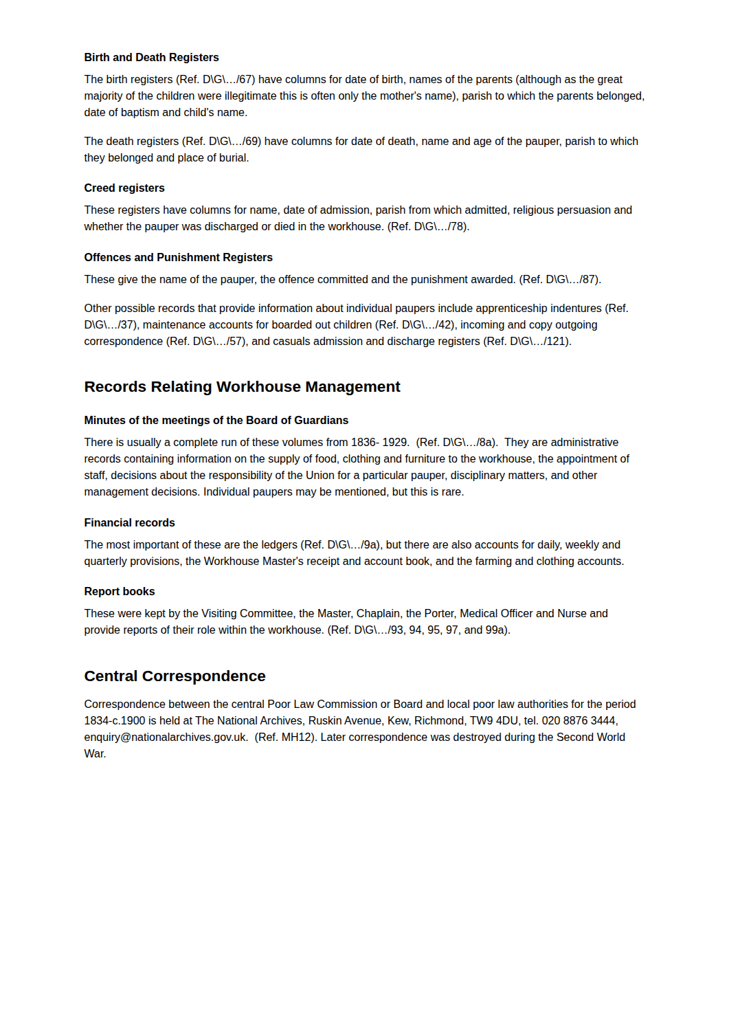Birth and Death Registers
The birth registers (Ref. D\G\…/67) have columns for date of birth, names of the parents (although as the great majority of the children were illegitimate this is often only the mother's name), parish to which the parents belonged, date of baptism and child's name.
The death registers (Ref. D\G\…/69) have columns for date of death, name and age of the pauper, parish to which they belonged and place of burial.
Creed registers
These registers have columns for name, date of admission, parish from which admitted, religious persuasion and whether the pauper was discharged or died in the workhouse. (Ref. D\G\…/78).
Offences and Punishment Registers
These give the name of the pauper, the offence committed and the punishment awarded. (Ref. D\G\…/87).
Other possible records that provide information about individual paupers include apprenticeship indentures (Ref. D\G\…/37), maintenance accounts for boarded out children (Ref. D\G\…/42), incoming and copy outgoing correspondence (Ref. D\G\…/57), and casuals admission and discharge registers (Ref. D\G\…/121).
Records Relating Workhouse Management
Minutes of the meetings of the Board of Guardians
There is usually a complete run of these volumes from 1836- 1929. (Ref. D\G\…/8a). They are administrative records containing information on the supply of food, clothing and furniture to the workhouse, the appointment of staff, decisions about the responsibility of the Union for a particular pauper, disciplinary matters, and other management decisions. Individual paupers may be mentioned, but this is rare.
Financial records
The most important of these are the ledgers (Ref. D\G\…/9a), but there are also accounts for daily, weekly and quarterly provisions, the Workhouse Master's receipt and account book, and the farming and clothing accounts.
Report books
These were kept by the Visiting Committee, the Master, Chaplain, the Porter, Medical Officer and Nurse and provide reports of their role within the workhouse. (Ref. D\G\…/93, 94, 95, 97, and 99a).
Central Correspondence
Correspondence between the central Poor Law Commission or Board and local poor law authorities for the period 1834-c.1900 is held at The National Archives, Ruskin Avenue, Kew, Richmond, TW9 4DU, tel. 020 8876 3444, enquiry@nationalarchives.gov.uk. (Ref. MH12). Later correspondence was destroyed during the Second World War.